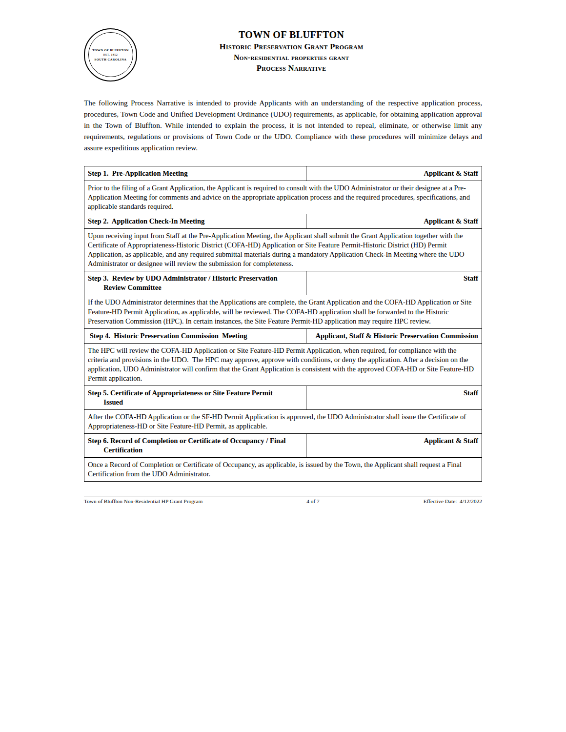Town of Bluffton
EST. 1852
South Carolina
TOWN OF BLUFFTON
Historic Preservation Grant Program
Non-residential properties grant
Process Narrative
The following Process Narrative is intended to provide Applicants with an understanding of the respective application process, procedures, Town Code and Unified Development Ordinance (UDO) requirements, as applicable, for obtaining application approval in the Town of Bluffton. While intended to explain the process, it is not intended to repeal, eliminate, or otherwise limit any requirements, regulations or provisions of Town Code or the UDO. Compliance with these procedures will minimize delays and assure expeditious application review.
| Step 1. Pre-Application Meeting | Applicant & Staff |
| Prior to the filing of a Grant Application, the Applicant is required to consult with the UDO Administrator or their designee at a Pre-Application Meeting for comments and advice on the appropriate application process and the required procedures, specifications, and applicable standards required. |
| Step 2. Application Check-In Meeting | Applicant & Staff |
| Upon receiving input from Staff at the Pre-Application Meeting, the Applicant shall submit the Grant Application together with the Certificate of Appropriateness-Historic District (COFA-HD) Application or Site Feature Permit-Historic District (HD) Permit Application, as applicable, and any required submittal materials during a mandatory Application Check-In Meeting where the UDO Administrator or designee will review the submission for completeness. |
| Step 3. Review by UDO Administrator / Historic Preservation Review Committee | Staff |
| If the UDO Administrator determines that the Applications are complete, the Grant Application and the COFA-HD Application or Site Feature-HD Permit Application, as applicable, will be reviewed. The COFA-HD application shall be forwarded to the Historic Preservation Commission (HPC). In certain instances, the Site Feature Permit-HD application may require HPC review. |
| Step 4. Historic Preservation Commission Meeting | Applicant, Staff & Historic Preservation Commission |
| The HPC will review the COFA-HD Application or Site Feature-HD Permit Application, when required, for compliance with the criteria and provisions in the UDO. The HPC may approve, approve with conditions, or deny the application. After a decision on the application, UDO Administrator will confirm that the Grant Application is consistent with the approved COFA-HD or Site Feature-HD Permit application. |
| Step 5. Certificate of Appropriateness or Site Feature Permit Issued | Staff |
| After the COFA-HD Application or the SF-HD Permit Application is approved, the UDO Administrator shall issue the Certificate of Appropriateness-HD or Site Feature-HD Permit, as applicable. |
| Step 6. Record of Completion or Certificate of Occupancy / Final Certification | Applicant & Staff |
| Once a Record of Completion or Certificate of Occupancy, as applicable, is issued by the Town, the Applicant shall request a Final Certification from the UDO Administrator. |
Town of Bluffton Non-Residential HP Grant Program
4 of 7
Effective Date: 4/12/2022